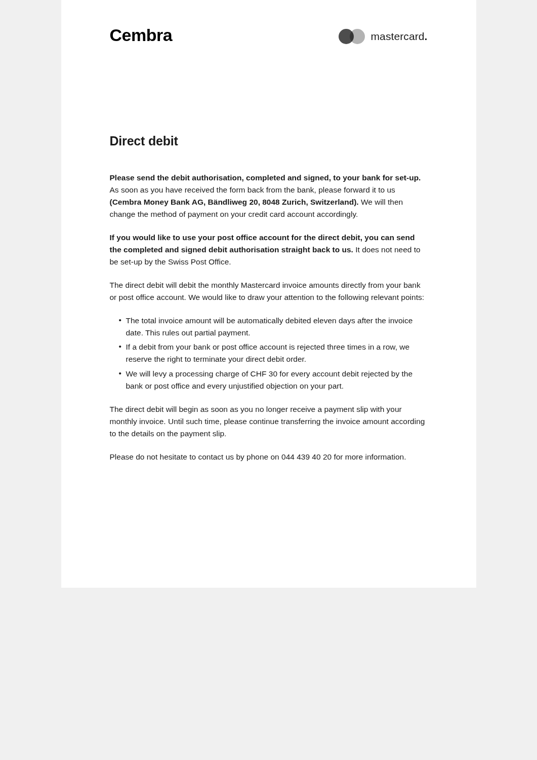Cembra
mastercard.
Direct debit
Please send the debit authorisation, completed and signed, to your bank for set-up. As soon as you have received the form back from the bank, please forward it to us (Cembra Money Bank AG, Bändliweg 20, 8048 Zurich, Switzerland). We will then change the method of payment on your credit card account accordingly.
If you would like to use your post office account for the direct debit, you can send the completed and signed debit authorisation straight back to us. It does not need to be set-up by the Swiss Post Office.
The direct debit will debit the monthly Mastercard invoice amounts directly from your bank or post office account. We would like to draw your attention to the following relevant points:
The total invoice amount will be automatically debited eleven days after the invoice date. This rules out partial payment.
If a debit from your bank or post office account is rejected three times in a row, we reserve the right to terminate your direct debit order.
We will levy a processing charge of CHF 30 for every account debit rejected by the bank or post office and every unjustified objection on your part.
The direct debit will begin as soon as you no longer receive a payment slip with your monthly invoice. Until such time, please continue transferring the invoice amount according to the details on the payment slip.
Please do not hesitate to contact us by phone on 044 439 40 20 for more information.